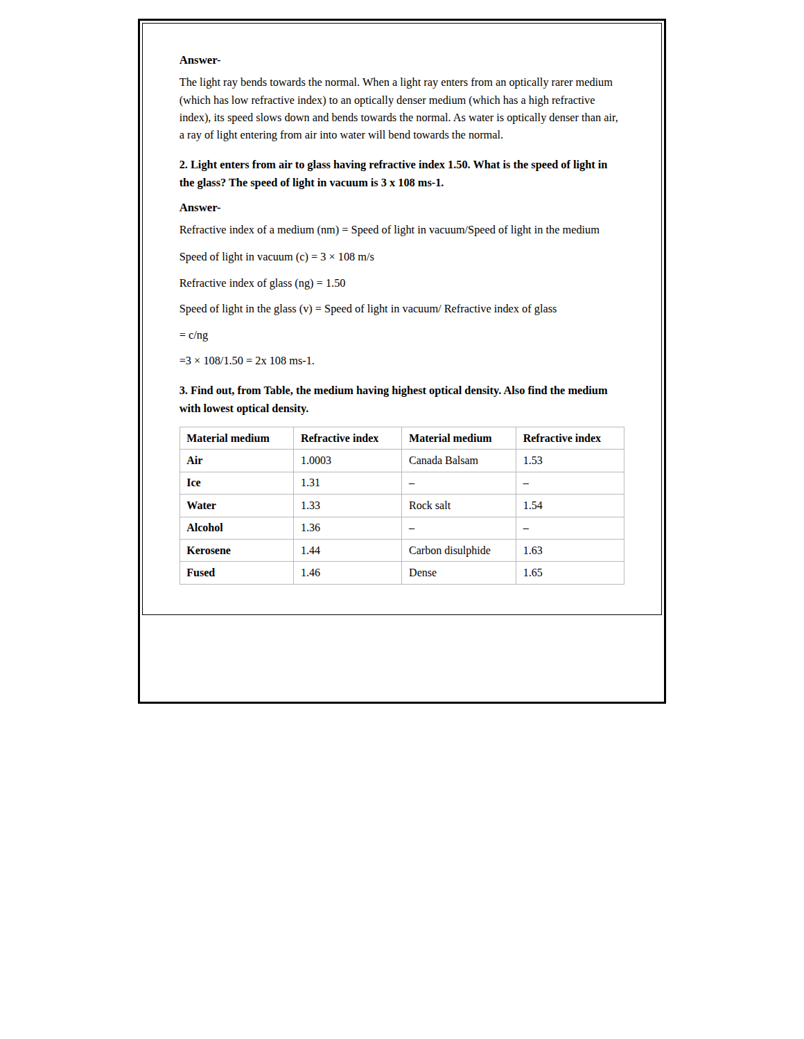Answer-
The light ray bends towards the normal. When a light ray enters from an optically rarer medium (which has low refractive index) to an optically denser medium (which has a high refractive index), its speed slows down and bends towards the normal. As water is optically denser than air, a ray of light entering from air into water will bend towards the normal.
2. Light enters from air to glass having refractive index 1.50. What is the speed of light in the glass? The speed of light in vacuum is 3 x 108 ms-1.
Answer-
Refractive index of a medium (nm) = Speed of light in vacuum/Speed of light in the medium
Speed of light in vacuum (c) = 3 × 108 m/s
Refractive index of glass (ng) = 1.50
Speed of light in the glass (v) = Speed of light in vacuum/ Refractive index of glass
= c/ng
=3 × 108/1.50 = 2x 108 ms-1.
3. Find out, from Table, the medium having highest optical density. Also find the medium with lowest optical density.
| Material medium | Refractive index | Material medium | Refractive index |
| --- | --- | --- | --- |
| Air | 1.0003 | Canada Balsam | 1.53 |
| Ice | 1.31 | – | – |
| Water | 1.33 | Rock salt | 1.54 |
| Alcohol | 1.36 | – | – |
| Kerosene | 1.44 | Carbon disulphide | 1.63 |
| Fused | 1.46 | Dense | 1.65 |